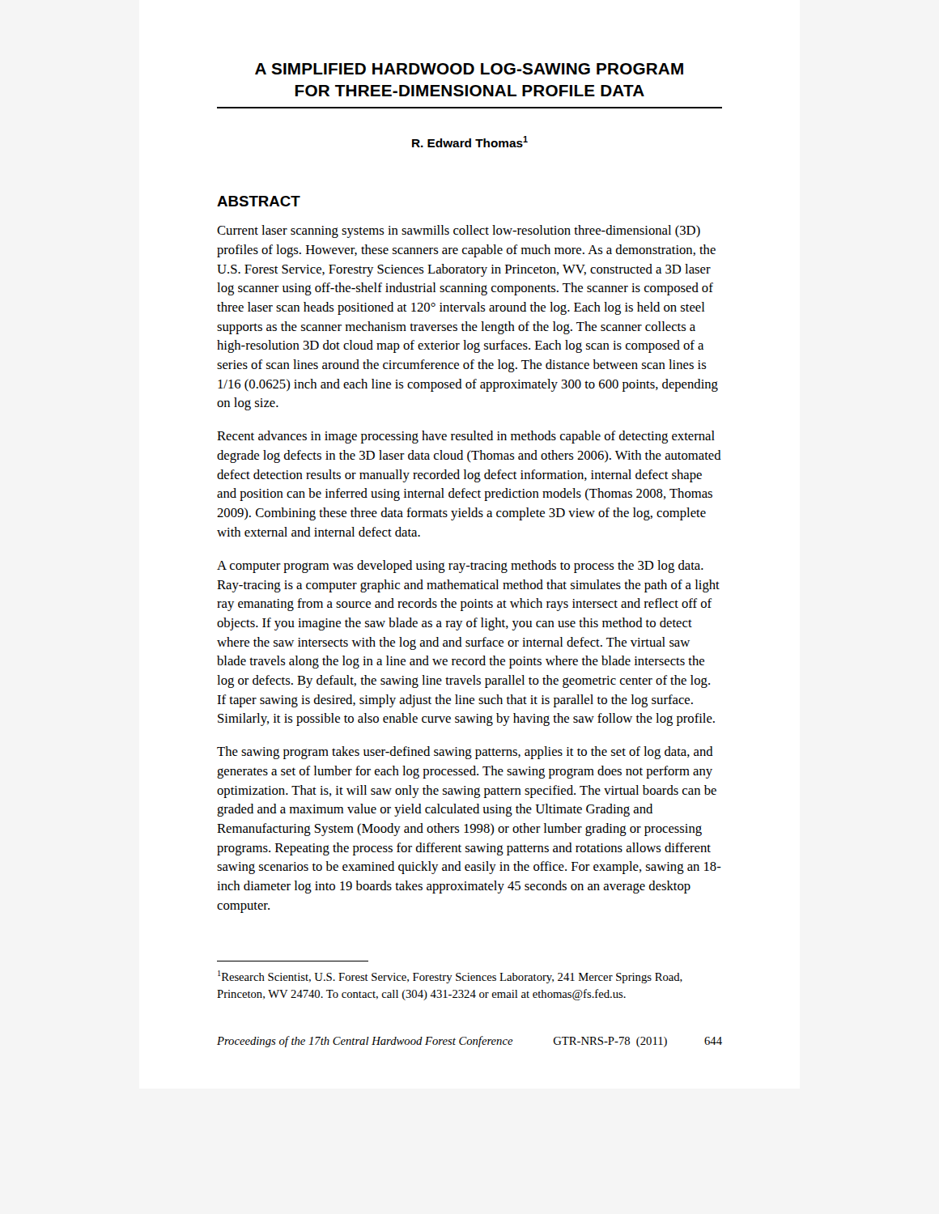A Simplified Hardwood Log-Sawing Program
for Three-Dimensional Profile Data
R. Edward Thomas1
Abstract
Current laser scanning systems in sawmills collect low-resolution three-dimensional (3D) profiles of logs. However, these scanners are capable of much more. As a demonstration, the U.S. Forest Service, Forestry Sciences Laboratory in Princeton, WV, constructed a 3D laser log scanner using off-the-shelf industrial scanning components. The scanner is composed of three laser scan heads positioned at 120° intervals around the log. Each log is held on steel supports as the scanner mechanism traverses the length of the log. The scanner collects a high-resolution 3D dot cloud map of exterior log surfaces. Each log scan is composed of a series of scan lines around the circumference of the log. The distance between scan lines is 1/16 (0.0625) inch and each line is composed of approximately 300 to 600 points, depending on log size.
Recent advances in image processing have resulted in methods capable of detecting external degrade log defects in the 3D laser data cloud (Thomas and others 2006). With the automated defect detection results or manually recorded log defect information, internal defect shape and position can be inferred using internal defect prediction models (Thomas 2008, Thomas 2009). Combining these three data formats yields a complete 3D view of the log, complete with external and internal defect data.
A computer program was developed using ray-tracing methods to process the 3D log data. Ray-tracing is a computer graphic and mathematical method that simulates the path of a light ray emanating from a source and records the points at which rays intersect and reflect off of objects. If you imagine the saw blade as a ray of light, you can use this method to detect where the saw intersects with the log and and surface or internal defect. The virtual saw blade travels along the log in a line and we record the points where the blade intersects the log or defects. By default, the sawing line travels parallel to the geometric center of the log. If taper sawing is desired, simply adjust the line such that it is parallel to the log surface. Similarly, it is possible to also enable curve sawing by having the saw follow the log profile.
The sawing program takes user-defined sawing patterns, applies it to the set of log data, and generates a set of lumber for each log processed. The sawing program does not perform any optimization. That is, it will saw only the sawing pattern specified. The virtual boards can be graded and a maximum value or yield calculated using the Ultimate Grading and Remanufacturing System (Moody and others 1998) or other lumber grading or processing programs. Repeating the process for different sawing patterns and rotations allows different sawing scenarios to be examined quickly and easily in the office. For example, sawing an 18-inch diameter log into 19 boards takes approximately 45 seconds on an average desktop computer.
1Research Scientist, U.S. Forest Service, Forestry Sciences Laboratory, 241 Mercer Springs Road, Princeton, WV 24740. To contact, call (304) 431-2324 or email at ethomas@fs.fed.us.
Proceedings of the 17th Central Hardwood Forest Conference GTR-NRS-P-78 (2011) 644